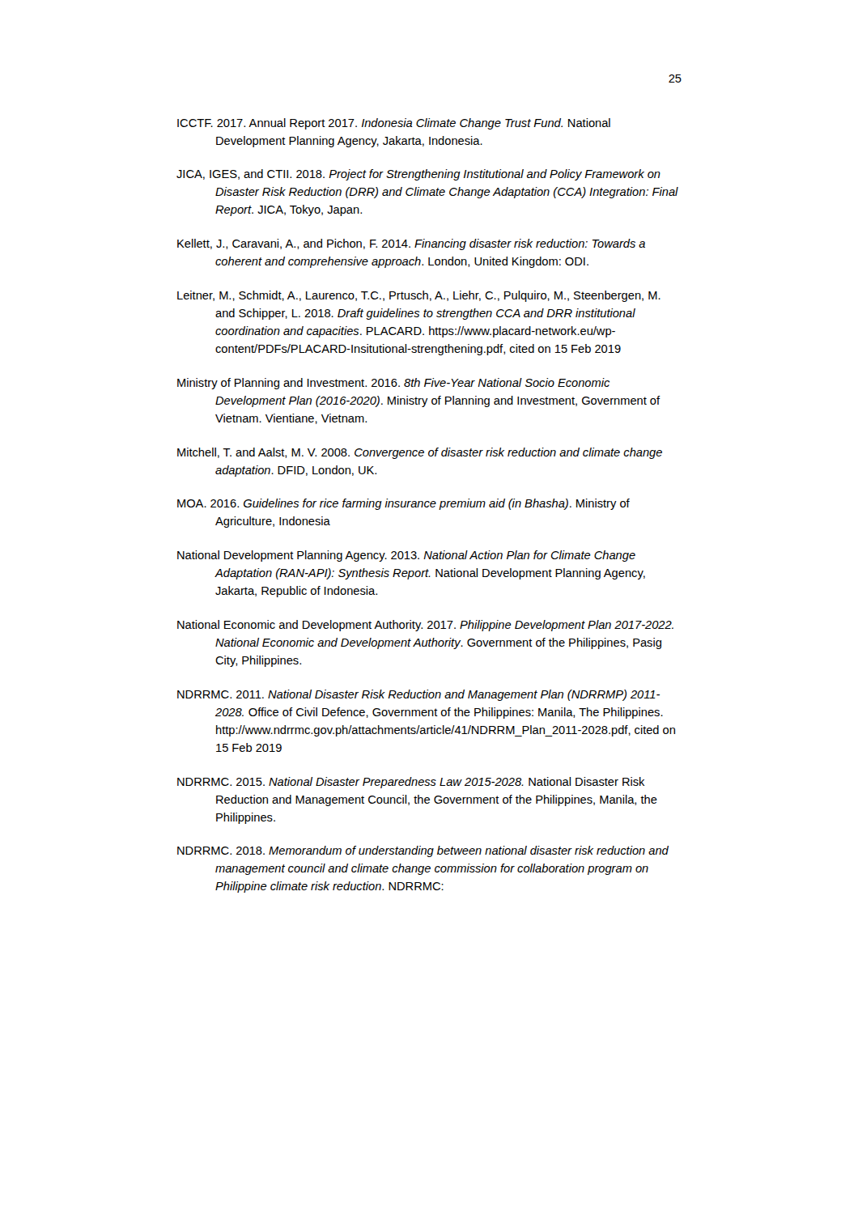25
ICCTF. 2017. Annual Report 2017. Indonesia Climate Change Trust Fund. National Development Planning Agency, Jakarta, Indonesia.
JICA, IGES, and CTII. 2018. Project for Strengthening Institutional and Policy Framework on Disaster Risk Reduction (DRR) and Climate Change Adaptation (CCA) Integration: Final Report. JICA, Tokyo, Japan.
Kellett, J., Caravani, A., and Pichon, F. 2014. Financing disaster risk reduction: Towards a coherent and comprehensive approach. London, United Kingdom: ODI.
Leitner, M., Schmidt, A., Laurenco, T.C., Prtusch, A., Liehr, C., Pulquiro, M., Steenbergen, M. and Schipper, L. 2018. Draft guidelines to strengthen CCA and DRR institutional coordination and capacities. PLACARD. https://www.placard-network.eu/wp-content/PDFs/PLACARD-Insitutional-strengthening.pdf, cited on 15 Feb 2019
Ministry of Planning and Investment. 2016. 8th Five-Year National Socio Economic Development Plan (2016-2020). Ministry of Planning and Investment, Government of Vietnam. Vientiane, Vietnam.
Mitchell, T. and Aalst, M. V. 2008. Convergence of disaster risk reduction and climate change adaptation. DFID, London, UK.
MOA. 2016. Guidelines for rice farming insurance premium aid (in Bhasha). Ministry of Agriculture, Indonesia
National Development Planning Agency. 2013. National Action Plan for Climate Change Adaptation (RAN-API): Synthesis Report. National Development Planning Agency, Jakarta, Republic of Indonesia.
National Economic and Development Authority. 2017. Philippine Development Plan 2017-2022. National Economic and Development Authority. Government of the Philippines, Pasig City, Philippines.
NDRRMC. 2011. National Disaster Risk Reduction and Management Plan (NDRRMP) 2011-2028. Office of Civil Defence, Government of the Philippines: Manila, The Philippines. http://www.ndrrmc.gov.ph/attachments/article/41/NDRRM_Plan_2011-2028.pdf, cited on 15 Feb 2019
NDRRMC. 2015. National Disaster Preparedness Law 2015-2028. National Disaster Risk Reduction and Management Council, the Government of the Philippines, Manila, the Philippines.
NDRRMC. 2018. Memorandum of understanding between national disaster risk reduction and management council and climate change commission for collaboration program on Philippine climate risk reduction. NDRRMC: